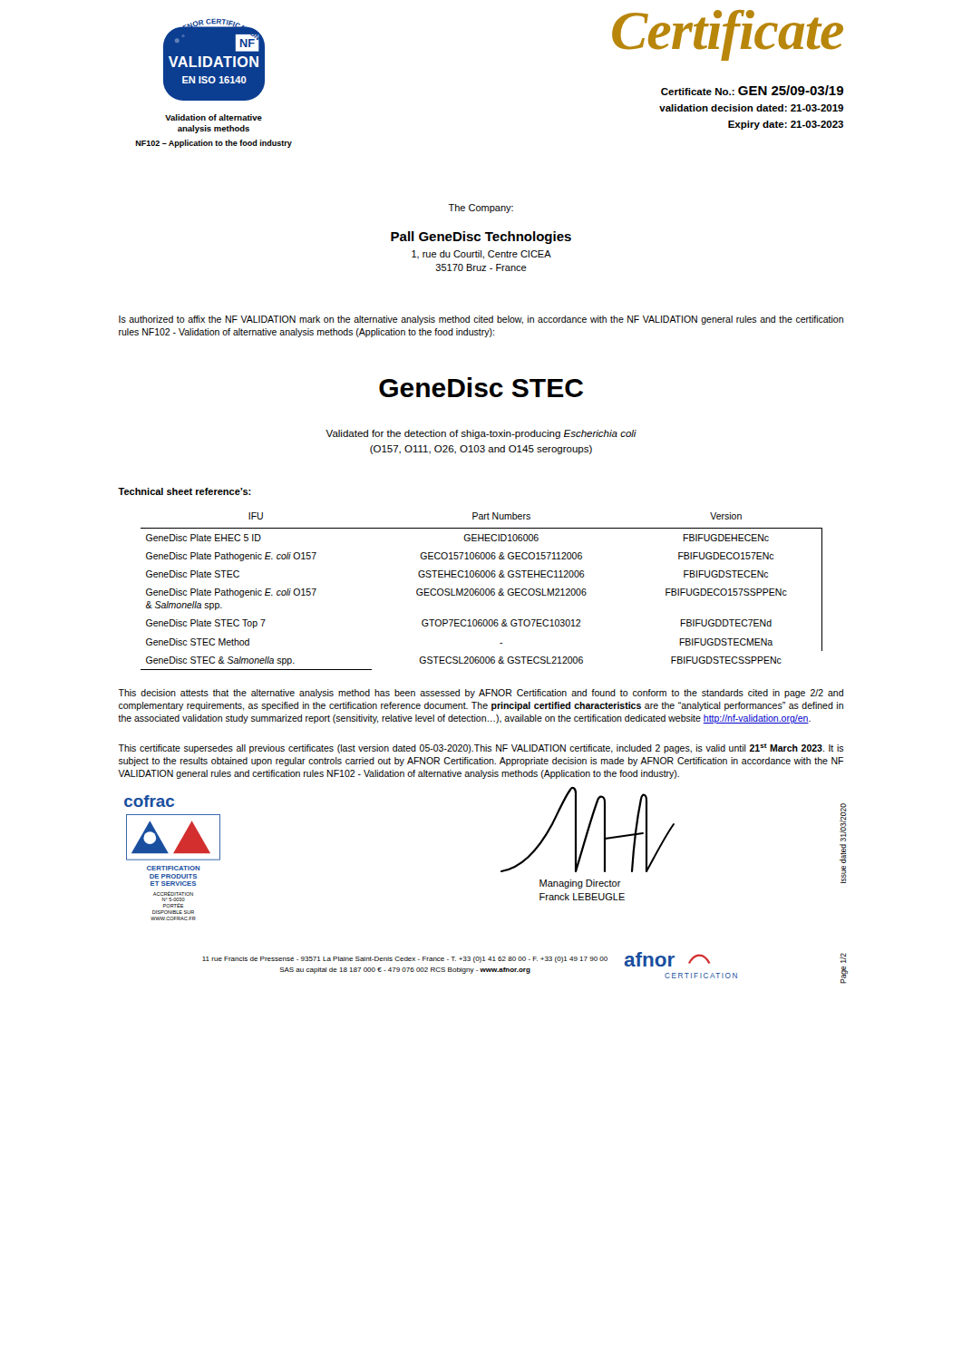NF VALIDATION EN ISO 16140 BY AFNOR CERTIFICATION
Validation of alternative
analysis methods
NF102 – Application to the food industry
Certificate
Certificate No.: GEN 25/09-03/19
validation decision dated: 21-03-2019
Expiry date: 21-03-2023
The Company:
Pall GeneDisc Technologies
1, rue du Courtil, Centre CICEA
35170 Bruz - France
Is authorized to affix the NF VALIDATION mark on the alternative analysis method cited below, in accordance with the NF VALIDATION general rules and the certification rules NF102 - Validation of alternative analysis methods (Application to the food industry):
GeneDisc STEC
Validated for the detection of shiga-toxin-producing Escherichia coli
(O157, O111, O26, O103 and O145 serogroups)
Technical sheet reference’s:
| IFU | Part Numbers | Version |
| --- | --- | --- |
| GeneDisc Plate EHEC 5 ID | GEHECID106006 | FBIFUGDEHECENc |
| GeneDisc Plate Pathogenic E. coli O157 | GECO157106006 & GECO157112006 | FBIFUGDECO157ENc |
| GeneDisc Plate STEC | GSTEHEC106006 & GSTEHEC112006 | FBIFUGDSTECENc |
| GeneDisc Plate Pathogenic E. coli O157 & Salmonella spp. | GECOSLM206006 & GECOSLM212006 | FBIFUGDECO157SSPPENc |
| GeneDisc Plate STEC Top 7 | GTOP7EC106006 & GTO7EC103012 | FBIFUGDDTEC7ENd |
| GeneDisc STEC Method | - | FBIFUGDSTECMENa |
| GeneDisc STEC & Salmonella spp. | GSTECSL206006 & GSTECSL212006 | FBIFUGDSTECSSPPENc |
This decision attests that the alternative analysis method has been assessed by AFNOR Certification and found to conform to the standards cited in page 2/2 and complementary requirements, as specified in the certification reference document. The principal certified characteristics are the “analytical performances” as defined in the associated validation study summarized report (sensitivity, relative level of detection…), available on the certification dedicated website http://nf-validation.org/en.
This certificate supersedes all previous certificates (last version dated 05-03-2020).This NF VALIDATION certificate, included 2 pages, is valid until 21st March 2023. It is subject to the results obtained upon regular controls carried out by AFNOR Certification. Appropriate decision is made by AFNOR Certification in accordance with the NF VALIDATION general rules and certification rules NF102 - Validation of alternative analysis methods (Application to the food industry).
cofrac CERTIFICATION DE PRODUITS ET SERVICES ACCRÉDITATION N° 5-0030 PORTÉE DISPONIBLE SUR WWW.COFRAC.FR
Managing Director
Franck LEBEUGLE
Issue dated 31/03/2020
Page 1/2
11 rue Francis de Pressensé - 93571 La Plaine Saint-Denis Cedex - France - T. +33 (0)1 41 62 80 00 - F. +33 (0)1 49 17 90 00
SAS au capital de 18 187 000 € - 479 076 002 RCS Bobigny - www.afnor.org
afnor CERTIFICATION